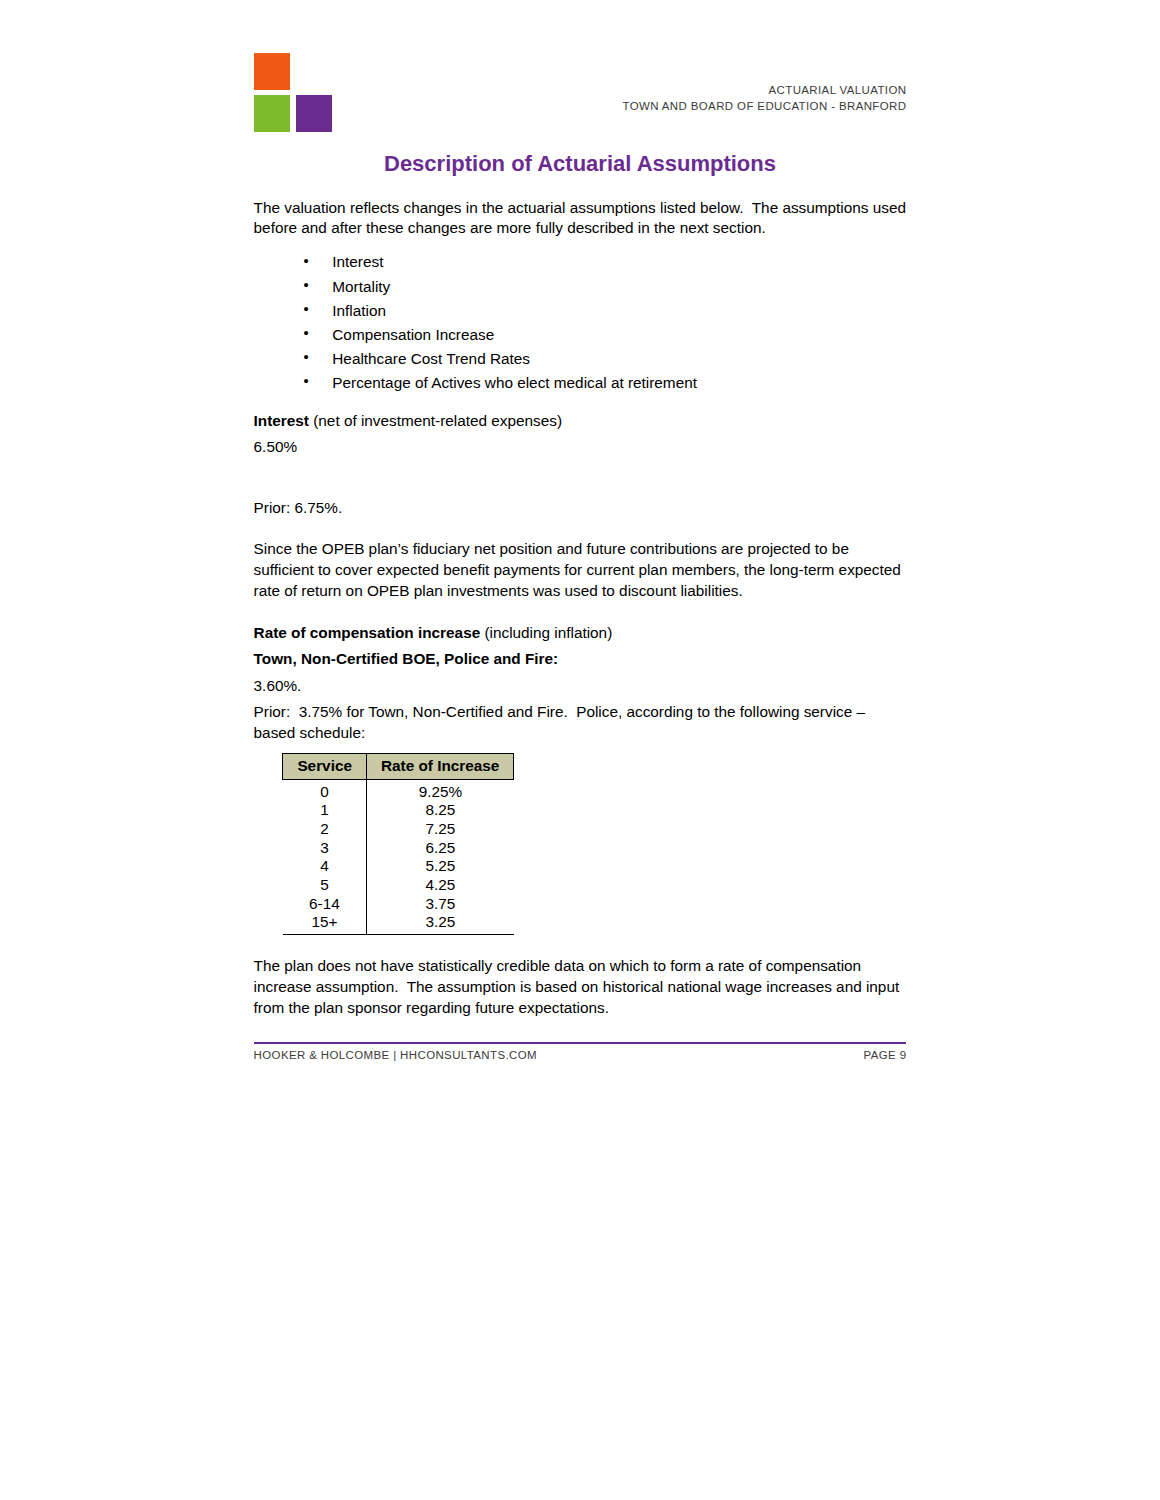Actuarial Valuation
Town and Board of Education - Branford
Description of Actuarial Assumptions
The valuation reflects changes in the actuarial assumptions listed below. The assumptions used before and after these changes are more fully described in the next section.
Interest
Mortality
Inflation
Compensation Increase
Healthcare Cost Trend Rates
Percentage of Actives who elect medical at retirement
Interest (net of investment-related expenses)
6.50%
Prior: 6.75%.
Since the OPEB plan’s fiduciary net position and future contributions are projected to be sufficient to cover expected benefit payments for current plan members, the long-term expected rate of return on OPEB plan investments was used to discount liabilities.
Rate of compensation increase (including inflation)
Town, Non-Certified BOE, Police and Fire:
3.60%.
Prior: 3.75% for Town, Non-Certified and Fire. Police, according to the following service – based schedule:
| Service | Rate of Increase |
| --- | --- |
| 0 | 9.25% |
| 1 | 8.25 |
| 2 | 7.25 |
| 3 | 6.25 |
| 4 | 5.25 |
| 5 | 4.25 |
| 6-14 | 3.75 |
| 15+ | 3.25 |
The plan does not have statistically credible data on which to form a rate of compensation increase assumption. The assumption is based on historical national wage increases and input from the plan sponsor regarding future expectations.
Hooker & Holcombe | hhconsultants.com Page 9